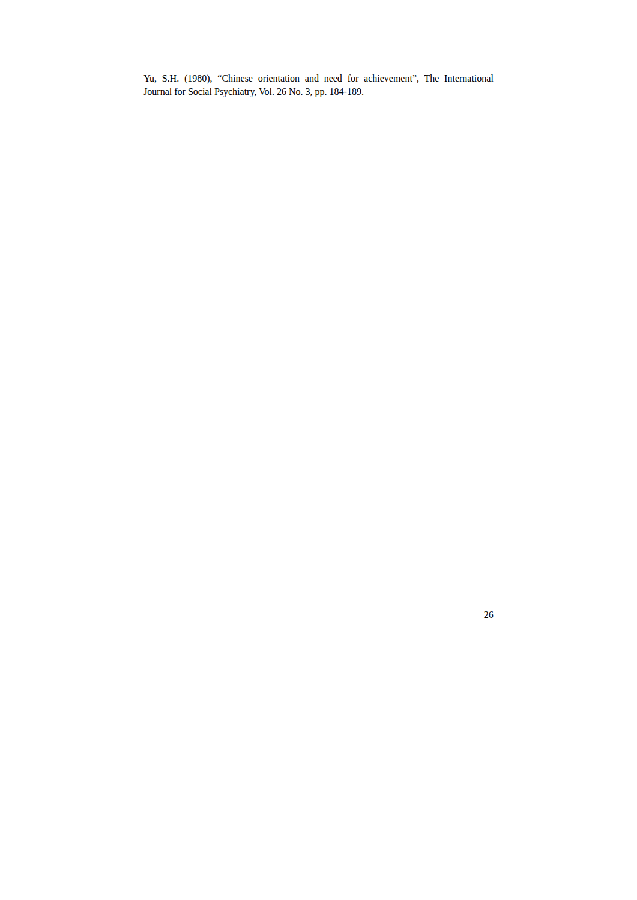Yu, S.H. (1980), “Chinese orientation and need for achievement”, The International Journal for Social Psychiatry, Vol. 26 No. 3, pp. 184-189.
26